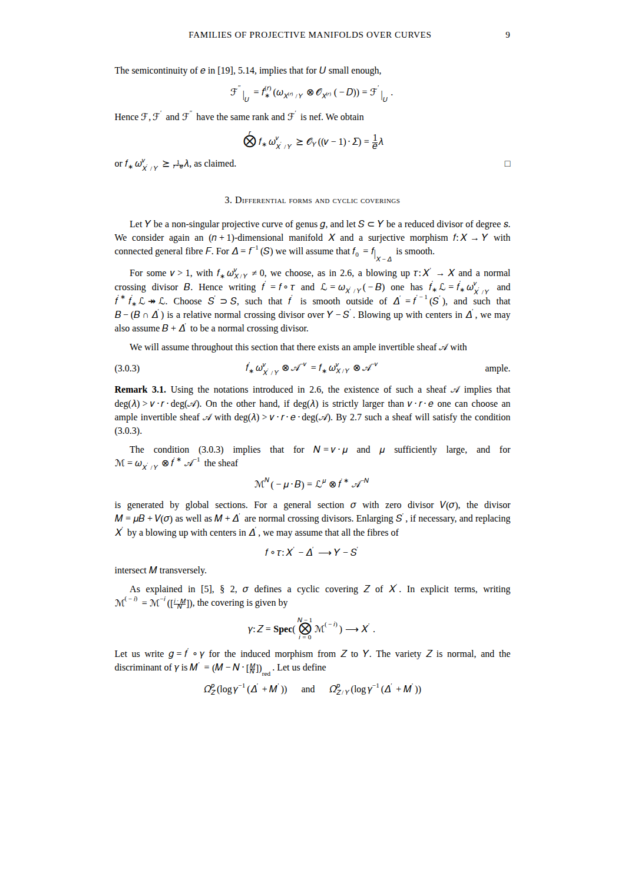FAMILIES OF PROJECTIVE MANIFOLDS OVER CURVES 9
The semicontinuity of e in [19], 5.14, implies that for U small enough,
ℱ″ |U = f∗(r) ( ωX(r)/Y ⊗ 𝒪X(r) (−D) ) = ℱ′ |U .
Hence ℱ,ℱ′ and ℱ″ have the same rank and ℱ′ is nef. We obtain
⨂ r f∗ ωX′/Yν ⪰ 𝒪Y ((ν−1)⋅Σ) = 1e λ
or f∗ωX′/Yν⪰1r⋅eλ, as claimed. □
3. Differential forms and cyclic coverings
Let Y be a non-singular projective curve of genus g, and let S⊂Y be a reduced divisor of degree s. We consider again an (n+1)-dimensional manifold X and a surjective morphism f:X→Y with connected general fibre F. For Δ=f−1(S) we will assume that f0=f|X−Δ is smooth.
For some ν>1, with f∗ωX/Yν≠0, we choose, as in 2.6, a blowing up τ:X′→X and a normal crossing divisor B. Hence writing f′=f∘τ and ℒ=ωX′/Y(−B) one has f∗′ℒ=f∗′ωX′/Yν and f′∗f∗′ℒ↠ℒ. Choose S′⊃S, such that f′ is smooth outside of Δ′=f′−1(S′), and such that B−(B∩Δ′) is a relative normal crossing divisor over Y−S′. Blowing up with centers in Δ′, we may also assume B+Δ′ to be a normal crossing divisor.
We will assume throughout this section that there exists an ample invertible sheaf 𝒜 with
(3.0.3) f∗′ ωX′/Yν ⊗ 𝒜−ν = f∗ ωX/Yν ⊗ 𝒜−ν ample.
Remark 3.1. Using the notations introduced in 2.6, the existence of such a sheaf 𝒜 implies that deg(λ)>ν⋅r⋅deg(𝒜). On the other hand, if deg(λ) is strictly larger than ν⋅r⋅e one can choose an ample invertible sheaf 𝒜 with deg(λ)>ν⋅r⋅e⋅deg(𝒜). By 2.7 such a sheaf will satisfy the condition (3.0.3).
The condition (3.0.3) implies that for N=ν⋅μ and μ sufficiently large, and for ℳ=ωX′/Y⊗f′∗𝒜−1 the sheaf
ℳN (−μ⋅B) = ℒμ ⊗ f′∗ 𝒜−N
is generated by global sections. For a general section σ with zero divisor V(σ), the divisor M=μB+V(σ) as well as M+Δ′ are normal crossing divisors. Enlarging S′, if necessary, and replacing X′ by a blowing up with centers in Δ′, we may assume that all the fibres of
f∘τ : X′−Δ′ ⟶ Y−S′
intersect M transversely.
As explained in [5], § 2, σ defines a cyclic covering Z of X′. In explicit terms, writing ℳ(−i)=ℳ−i([i⋅MN]), the covering is given by
γ:Z= Spec ( ⨂ i=0 N−1 ℳ(−i) ) ⟶ X′ .
Let us write g=f′∘γ for the induced morphism from Z to Y. The variety Z is normal, and the discriminant of γ is M′=(M−N⋅[MN])red. Let us define
ΩZp (logγ−1(Δ′+M′)) and ΩZ/Yp (logγ−1(Δ′+M′))